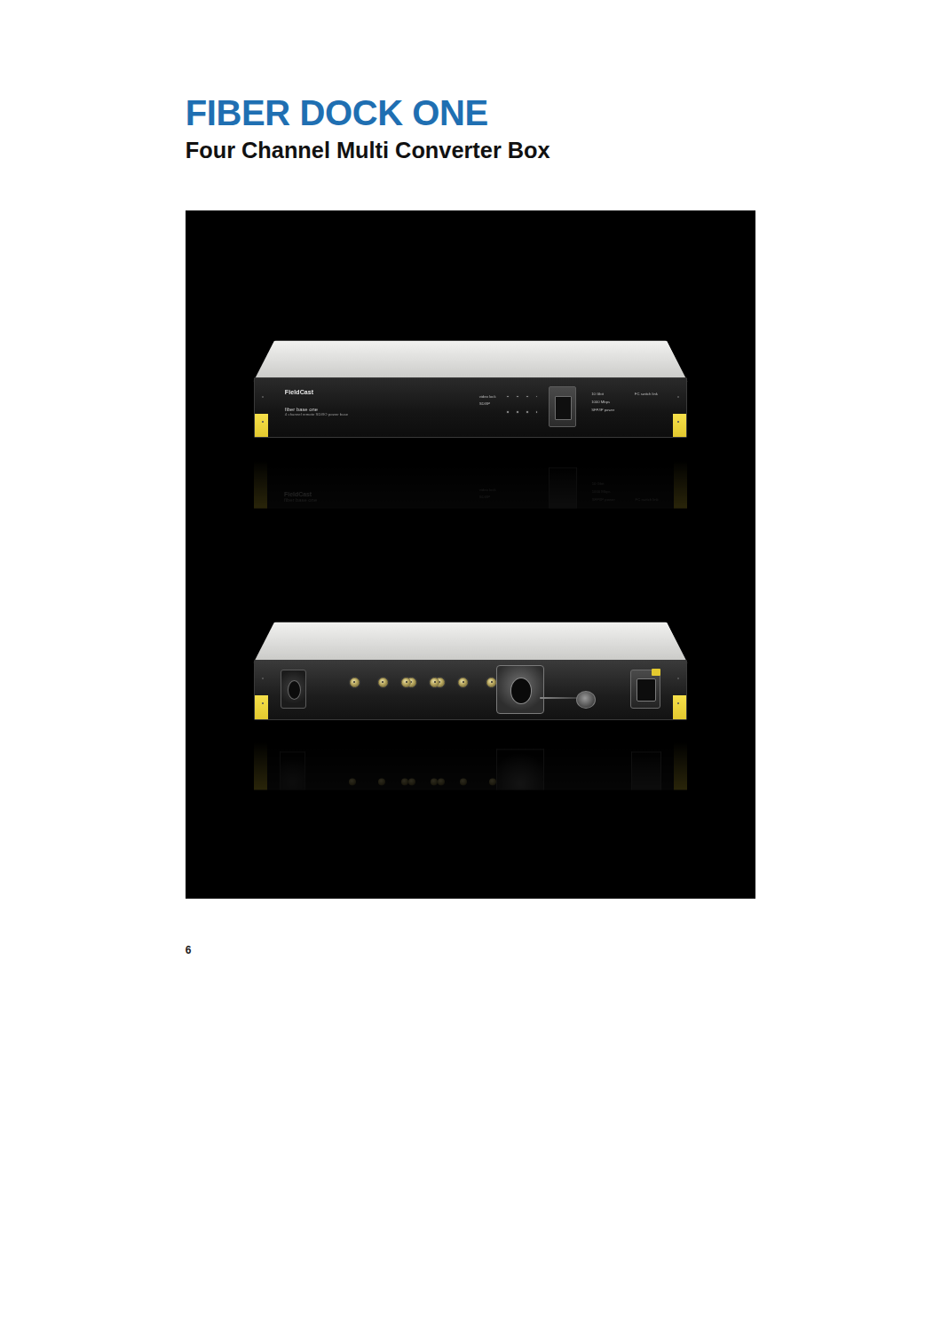Fiber Dock One
Four Channel Multi Converter Box
FieldCast
fiber base one4 channel remote SDI/IO power base
video lock
SDI/IP
10 Gbit 1000 Mbps SFP/IP power
FC switch link
FieldCast
fiber base one
video lock
SDI/IP
10 Gbit 1000 Mbps SFP/IP power
FC switch link
6